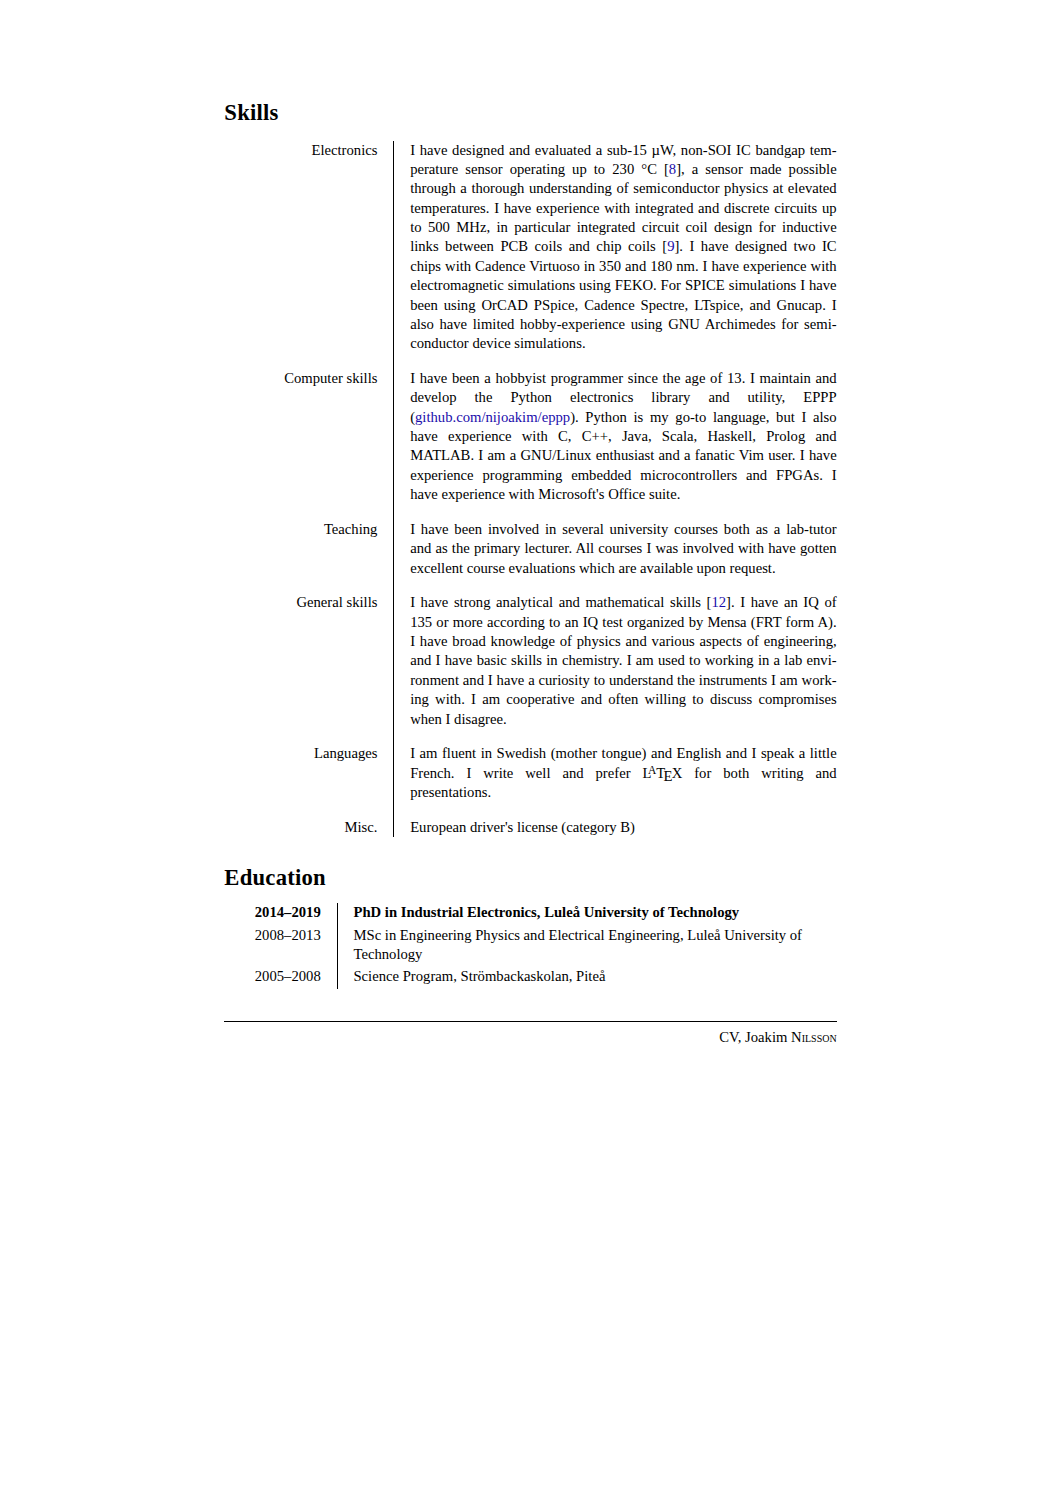Skills
| Electronics | I have designed and evaluated a sub-15 µW, non-SOI IC bandgap temperature sensor operating up to 230 °C [ 8 ], a sensor made possible through a thorough understanding of semiconductor physics at elevated temperatures. I have experience with integrated and discrete circuits up to 500 MHz, in particular integrated circuit coil design for inductive links between PCB coils and chip coils [ 9 ]. I have designed two IC chips with Cadence Virtuoso in 350 and 180 nm. I have experience with electromagnetic simulations using FEKO. For SPICE simulations I have been using OrCAD PSpice, Cadence Spectre, LTspice, and Gnucap. I also have limited hobby-experience using GNU Archimedes for semiconductor device simulations. |
| Computer skills | I have been a hobbyist programmer since the age of 13. I maintain and develop the Python electronics library and utility, EPPP ( github.com/nijoakim/eppp ). Python is my go-to language, but I also have experience with C, C++, Java, Scala, Haskell, Prolog and MATLAB. I am a GNU/Linux enthusiast and a fanatic Vim user. I have experience programming embedded microcontrollers and FPGAs. I have experience with Microsoft's Office suite. |
| Teaching | I have been involved in several university courses both as a lab-tutor and as the primary lecturer. All courses I was involved with have gotten excellent course evaluations which are available upon request. |
| General skills | I have strong analytical and mathematical skills [ 12 ]. I have an IQ of 135 or more according to an IQ test organized by Mensa (FRT form A). I have broad knowledge of physics and various aspects of engineering, and I have basic skills in chemistry. I am used to working in a lab environment and I have a curiosity to understand the instruments I am working with. I am cooperative and often willing to discuss compromises when I disagree. |
| Languages | I am fluent in Swedish (mother tongue) and English and I speak a little French. I write well and prefer L A T E X for both writing and presentations. |
| Misc. | European driver's license (category B) |
Education
| 2014–2019 | PhD in Industrial Electronics, Luleå University of Technology |
| 2008–2013 | MSc in Engineering Physics and Electrical Engineering, Luleå University of Technology |
| 2005–2008 | Science Program, Strömbackaskolan, Piteå |
CV, Joakim Nilsson